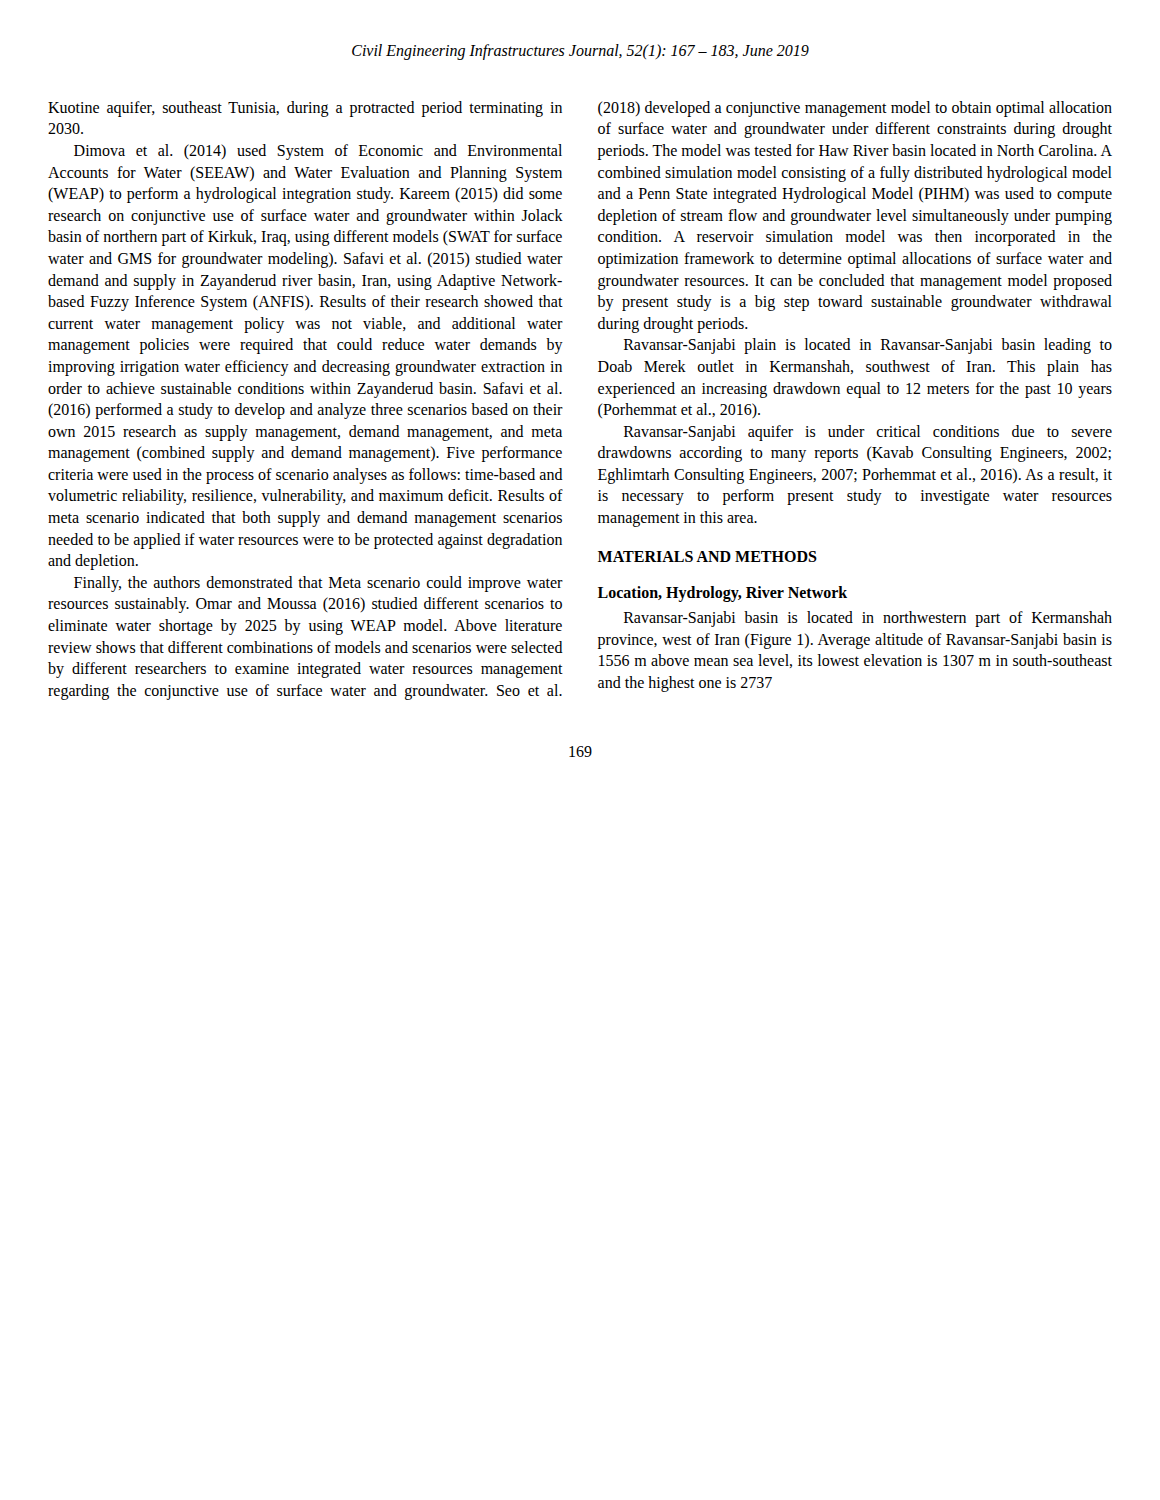Civil Engineering Infrastructures Journal, 52(1): 167 – 183, June 2019
Kuotine aquifer, southeast Tunisia, during a protracted period terminating in 2030.
Dimova et al. (2014) used System of Economic and Environmental Accounts for Water (SEEAW) and Water Evaluation and Planning System (WEAP) to perform a hydrological integration study. Kareem (2015) did some research on conjunctive use of surface water and groundwater within Jolack basin of northern part of Kirkuk, Iraq, using different models (SWAT for surface water and GMS for groundwater modeling). Safavi et al. (2015) studied water demand and supply in Zayanderud river basin, Iran, using Adaptive Network-based Fuzzy Inference System (ANFIS). Results of their research showed that current water management policy was not viable, and additional water management policies were required that could reduce water demands by improving irrigation water efficiency and decreasing groundwater extraction in order to achieve sustainable conditions within Zayanderud basin. Safavi et al. (2016) performed a study to develop and analyze three scenarios based on their own 2015 research as supply management, demand management, and meta management (combined supply and demand management). Five performance criteria were used in the process of scenario analyses as follows: time-based and volumetric reliability, resilience, vulnerability, and maximum deficit. Results of meta scenario indicated that both supply and demand management scenarios needed to be applied if water resources were to be protected against degradation and depletion.
Finally, the authors demonstrated that Meta scenario could improve water resources sustainably. Omar and Moussa (2016) studied different scenarios to eliminate water shortage by 2025 by using WEAP model. Above literature review shows that different combinations of models and scenarios were selected by different researchers to examine integrated water resources management regarding the conjunctive use of surface water and groundwater. Seo et al. (2018) developed a conjunctive management model to obtain optimal allocation of surface water and groundwater under different constraints during drought periods. The model was tested for Haw River basin located in North Carolina. A combined simulation model consisting of a fully distributed hydrological model and a Penn State integrated Hydrological Model (PIHM) was used to compute depletion of stream flow and groundwater level simultaneously under pumping condition. A reservoir simulation model was then incorporated in the optimization framework to determine optimal allocations of surface water and groundwater resources. It can be concluded that management model proposed by present study is a big step toward sustainable groundwater withdrawal during drought periods.
Ravansar-Sanjabi plain is located in Ravansar-Sanjabi basin leading to Doab Merek outlet in Kermanshah, southwest of Iran. This plain has experienced an increasing drawdown equal to 12 meters for the past 10 years (Porhemmat et al., 2016).
Ravansar-Sanjabi aquifer is under critical conditions due to severe drawdowns according to many reports (Kavab Consulting Engineers, 2002; Eghlimtarh Consulting Engineers, 2007; Porhemmat et al., 2016). As a result, it is necessary to perform present study to investigate water resources management in this area.
MATERIALS AND METHODS
Location, Hydrology, River Network
Ravansar-Sanjabi basin is located in northwestern part of Kermanshah province, west of Iran (Figure 1). Average altitude of Ravansar-Sanjabi basin is 1556 m above mean sea level, its lowest elevation is 1307 m in south-southeast and the highest one is 2737
169